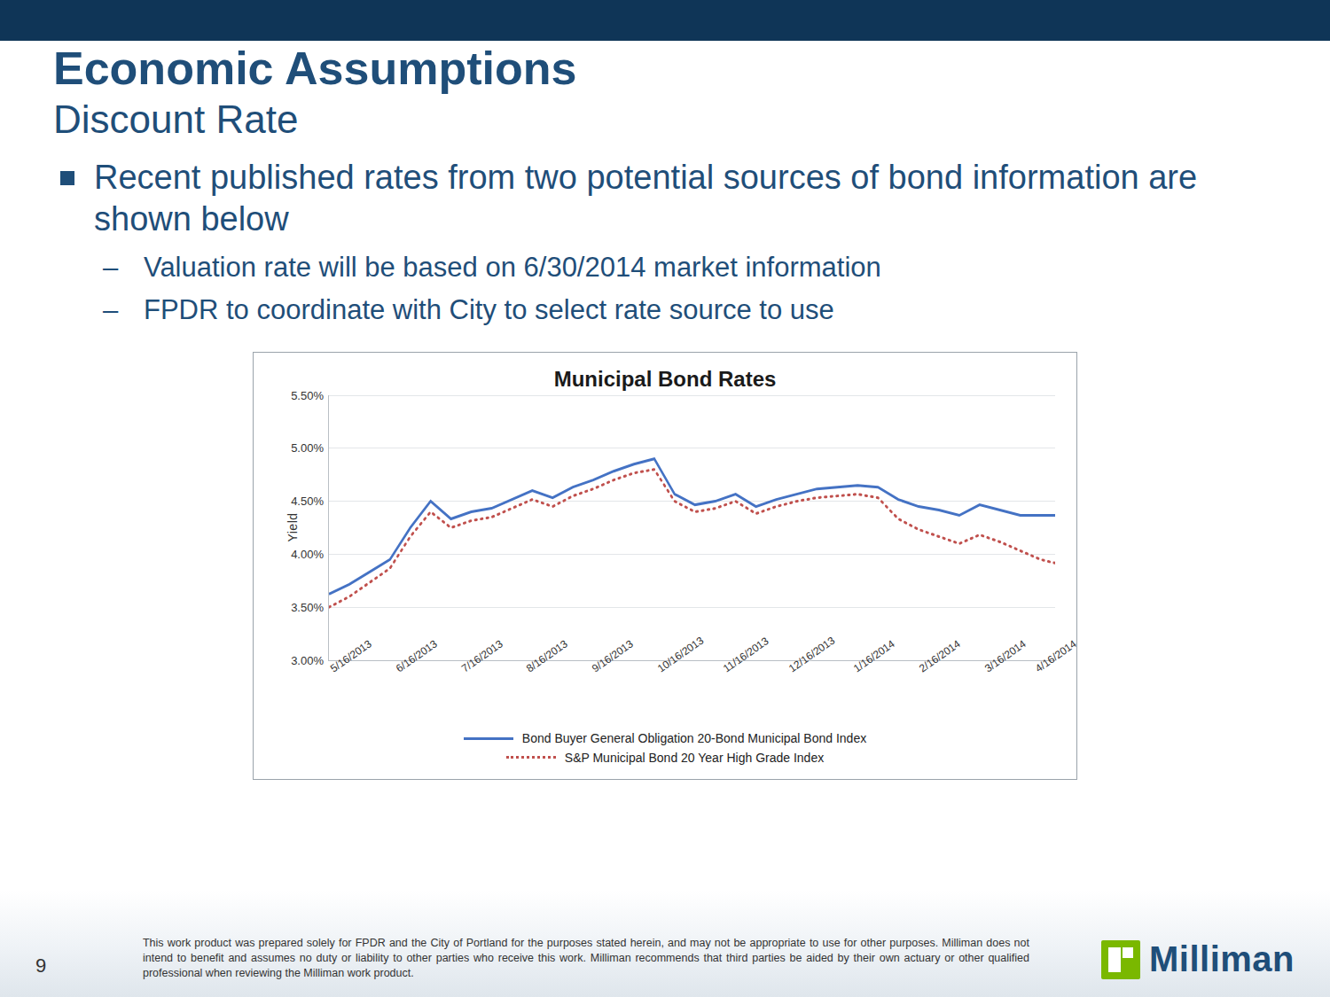Economic Assumptions
Discount Rate
Recent published rates from two potential sources of bond information are shown below
Valuation rate will be based on 6/30/2014 market information
FPDR to coordinate with City to select rate source to use
Municipal Bond Rates
Yield
5.50%
5.00%
4.50%
4.00%
3.50%
3.00%
5/16/2013
6/16/2013
7/16/2013
8/16/2013
9/16/2013
10/16/2013
11/16/2013
12/16/2013
1/16/2014
2/16/2014
3/16/2014
4/16/2014
Bond Buyer General Obligation 20-Bond Municipal Bond Index
S&P Municipal Bond 20 Year High Grade Index
9
This work product was prepared solely for FPDR and the City of Portland for the purposes stated herein, and may not be appropriate to use for other purposes. Milliman does not intend to benefit and assumes no duty or liability to other parties who receive this work. Milliman recommends that third parties be aided by their own actuary or other qualified professional when reviewing the Milliman work product.
Milliman